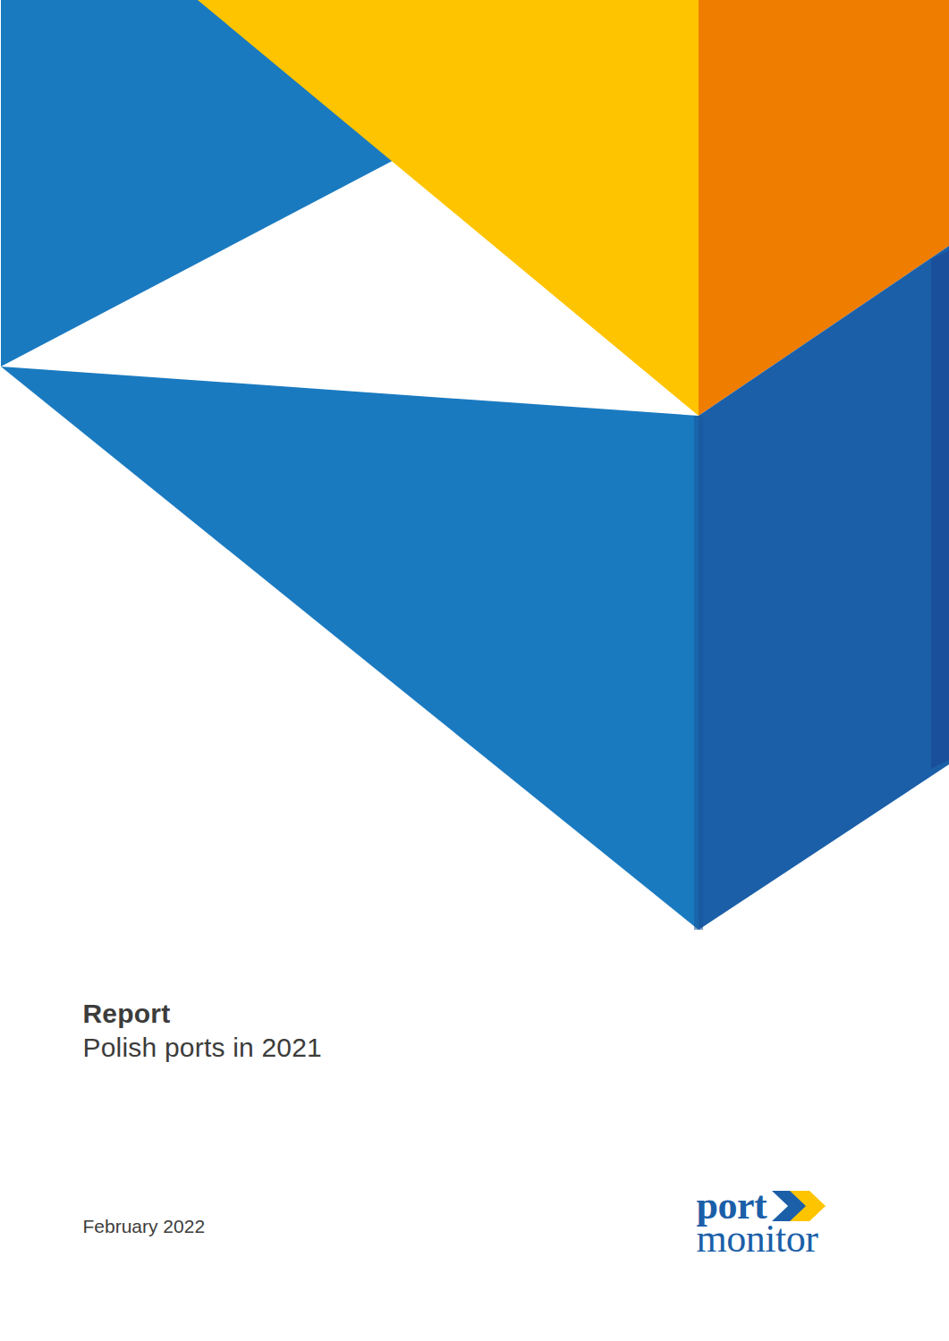Report
Polish ports in 2021
February 2022
port
monitor